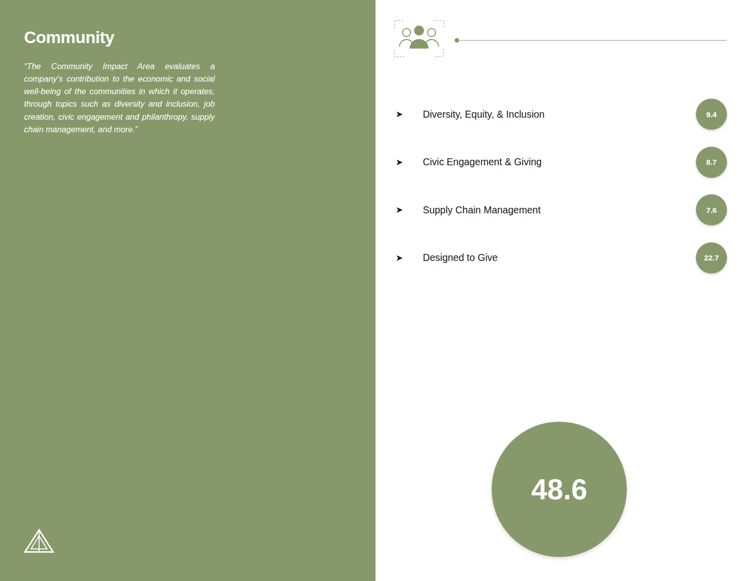Community
“The Community Impact Area evaluates a company’s contribution to the economic and social well-being of the communities in which it operates, through topics such as diversity and inclusion, job creation, civic engagement and philanthropy, supply chain management, and more.”
➤ Diversity, Equity, & Inclusion 9.4
➤ Civic Engagement & Giving 8.7
➤ Supply Chain Management 7.6
➤ Designed to Give 22.7
48.6